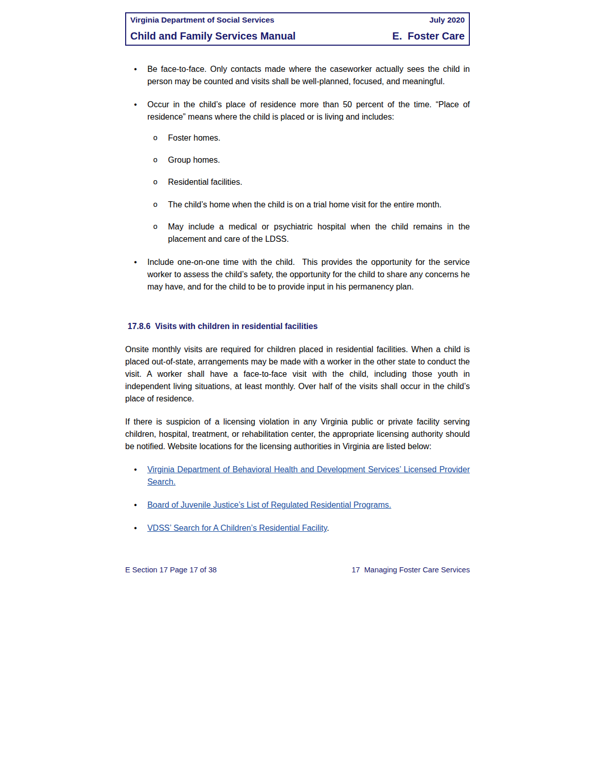| Virginia Department of Social Services | July 2020 |
| Child and Family Services Manual | E. Foster Care |
Be face-to-face. Only contacts made where the caseworker actually sees the child in person may be counted and visits shall be well-planned, focused, and meaningful.
Occur in the child’s place of residence more than 50 percent of the time. “Place of residence” means where the child is placed or is living and includes:
Foster homes.
Group homes.
Residential facilities.
The child’s home when the child is on a trial home visit for the entire month.
May include a medical or psychiatric hospital when the child remains in the placement and care of the LDSS.
Include one-on-one time with the child. This provides the opportunity for the service worker to assess the child’s safety, the opportunity for the child to share any concerns he may have, and for the child to be to provide input in his permanency plan.
17.8.6 Visits with children in residential facilities
Onsite monthly visits are required for children placed in residential facilities. When a child is placed out-of-state, arrangements may be made with a worker in the other state to conduct the visit. A worker shall have a face-to-face visit with the child, including those youth in independent living situations, at least monthly. Over half of the visits shall occur in the child’s place of residence.
If there is suspicion of a licensing violation in any Virginia public or private facility serving children, hospital, treatment, or rehabilitation center, the appropriate licensing authority should be notified. Website locations for the licensing authorities in Virginia are listed below:
Virginia Department of Behavioral Health and Development Services’ Licensed Provider Search.
Board of Juvenile Justice’s List of Regulated Residential Programs.
VDSS’ Search for A Children’s Residential Facility.
E Section 17 Page 17 of 38
17 Managing Foster Care Services